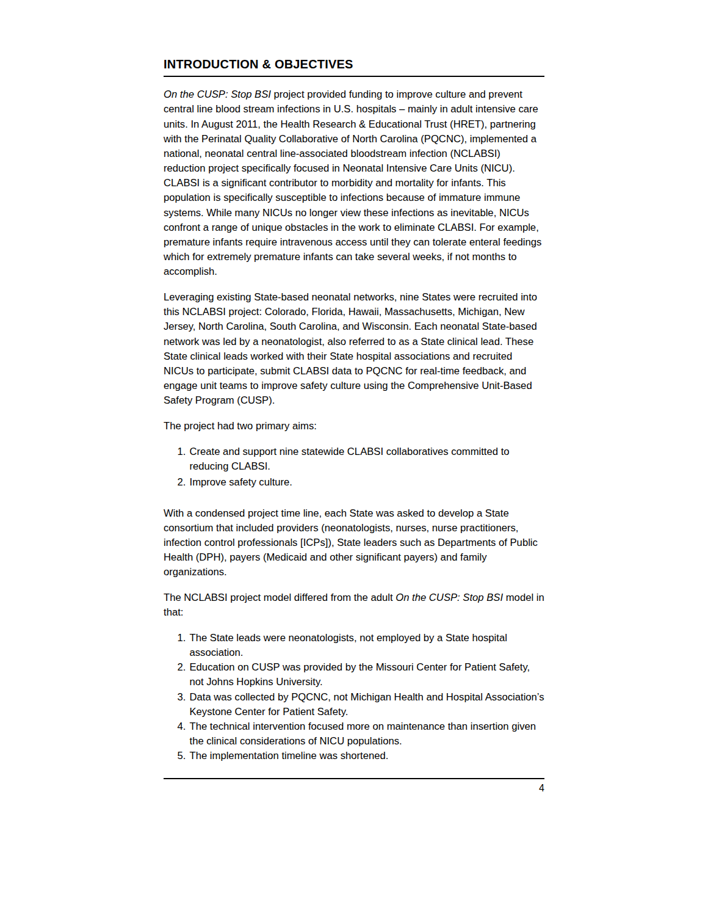INTRODUCTION & OBJECTIVES
On the CUSP: Stop BSI project provided funding to improve culture and prevent central line blood stream infections in U.S. hospitals – mainly in adult intensive care units. In August 2011, the Health Research & Educational Trust (HRET), partnering with the Perinatal Quality Collaborative of North Carolina (PQCNC), implemented a national, neonatal central line-associated bloodstream infection (NCLABSI) reduction project specifically focused in Neonatal Intensive Care Units (NICU). CLABSI is a significant contributor to morbidity and mortality for infants. This population is specifically susceptible to infections because of immature immune systems. While many NICUs no longer view these infections as inevitable, NICUs confront a range of unique obstacles in the work to eliminate CLABSI. For example, premature infants require intravenous access until they can tolerate enteral feedings which for extremely premature infants can take several weeks, if not months to accomplish.
Leveraging existing State-based neonatal networks, nine States were recruited into this NCLABSI project: Colorado, Florida, Hawaii, Massachusetts, Michigan, New Jersey, North Carolina, South Carolina, and Wisconsin. Each neonatal State-based network was led by a neonatologist, also referred to as a State clinical lead. These State clinical leads worked with their State hospital associations and recruited NICUs to participate, submit CLABSI data to PQCNC for real-time feedback, and engage unit teams to improve safety culture using the Comprehensive Unit-Based Safety Program (CUSP).
The project had two primary aims:
Create and support nine statewide CLABSI collaboratives committed to reducing CLABSI.
Improve safety culture.
With a condensed project time line, each State was asked to develop a State consortium that included providers (neonatologists, nurses, nurse practitioners, infection control professionals [ICPs]), State leaders such as Departments of Public Health (DPH), payers (Medicaid and other significant payers) and family organizations.
The NCLABSI project model differed from the adult On the CUSP: Stop BSI model in that:
The State leads were neonatologists, not employed by a State hospital association.
Education on CUSP was provided by the Missouri Center for Patient Safety, not Johns Hopkins University.
Data was collected by PQCNC, not Michigan Health and Hospital Association’s Keystone Center for Patient Safety.
The technical intervention focused more on maintenance than insertion given the clinical considerations of NICU populations.
The implementation timeline was shortened.
4